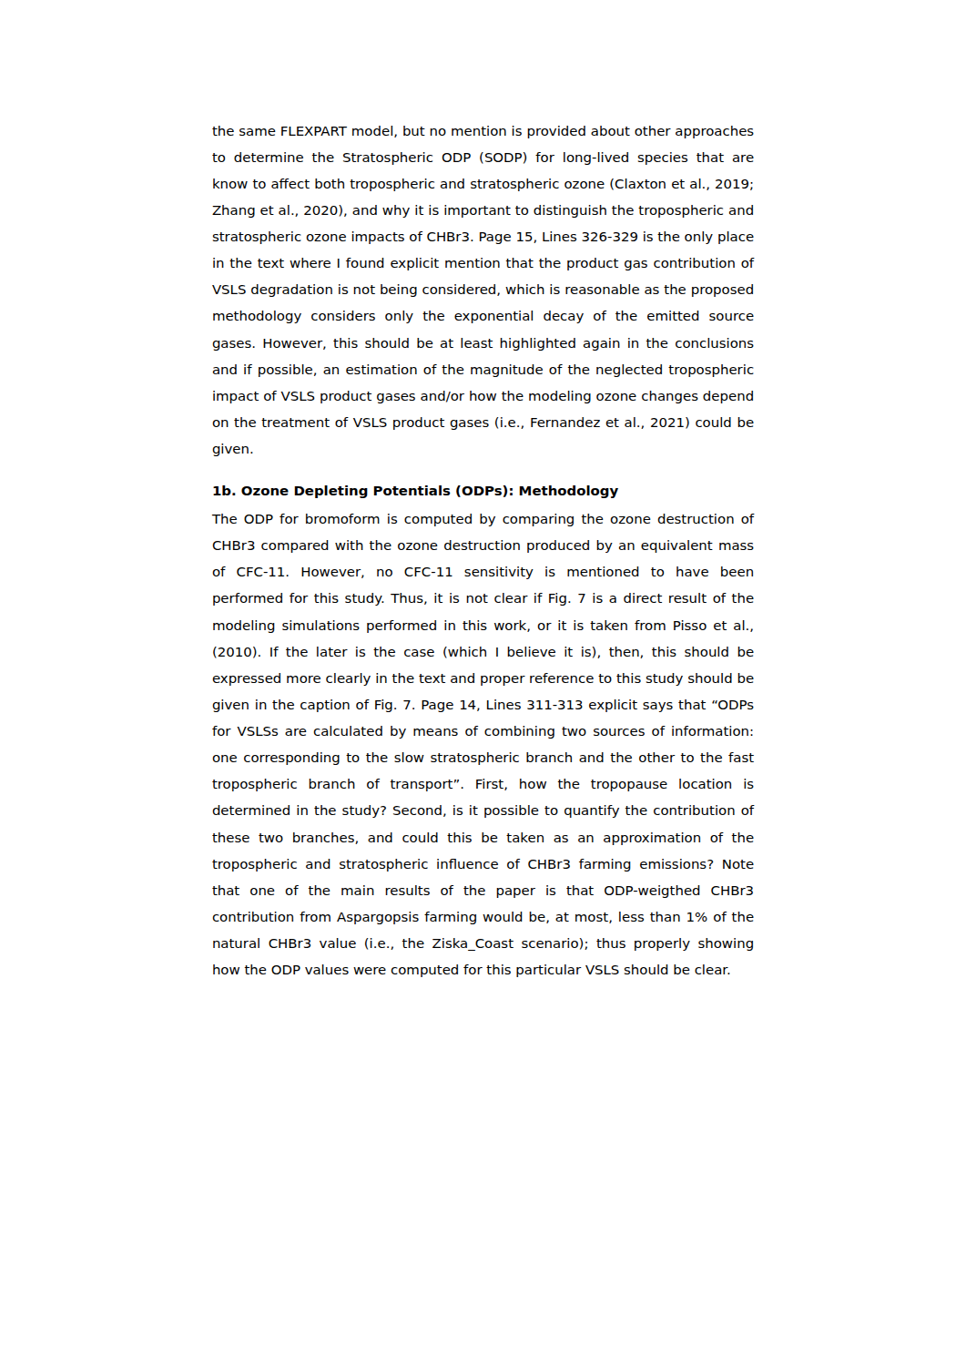the same FLEXPART model, but no mention is provided about other approaches to determine the Stratospheric ODP (SODP) for long-lived species that are know to affect both tropospheric and stratospheric ozone (Claxton et al., 2019; Zhang et al., 2020), and why it is important to distinguish the tropospheric and stratospheric ozone impacts of CHBr3. Page 15, Lines 326-329 is the only place in the text where I found explicit mention that the product gas contribution of VSLS degradation is not being considered, which is reasonable as the proposed methodology considers only the exponential decay of the emitted source gases. However, this should be at least highlighted again in the conclusions and if possible, an estimation of the magnitude of the neglected tropospheric impact of VSLS product gases and/or how the modeling ozone changes depend on the treatment of VSLS product gases (i.e., Fernandez et al., 2021) could be given.
1b. Ozone Depleting Potentials (ODPs): Methodology
The ODP for bromoform is computed by comparing the ozone destruction of CHBr3 compared with the ozone destruction produced by an equivalent mass of CFC-11. However, no CFC-11 sensitivity is mentioned to have been performed for this study. Thus, it is not clear if Fig. 7 is a direct result of the modeling simulations performed in this work, or it is taken from Pisso et al., (2010). If the later is the case (which I believe it is), then, this should be expressed more clearly in the text and proper reference to this study should be given in the caption of Fig. 7. Page 14, Lines 311-313 explicit says that “ODPs for VSLSs are calculated by means of combining two sources of information: one corresponding to the slow stratospheric branch and the other to the fast tropospheric branch of transport”. First, how the tropopause location is determined in the study? Second, is it possible to quantify the contribution of these two branches, and could this be taken as an approximation of the tropospheric and stratospheric influence of CHBr3 farming emissions? Note that one of the main results of the paper is that ODP-weigthed CHBr3 contribution from Aspargopsis farming would be, at most, less than 1% of the natural CHBr3 value (i.e., the Ziska_Coast scenario); thus properly showing how the ODP values were computed for this particular VSLS should be clear.